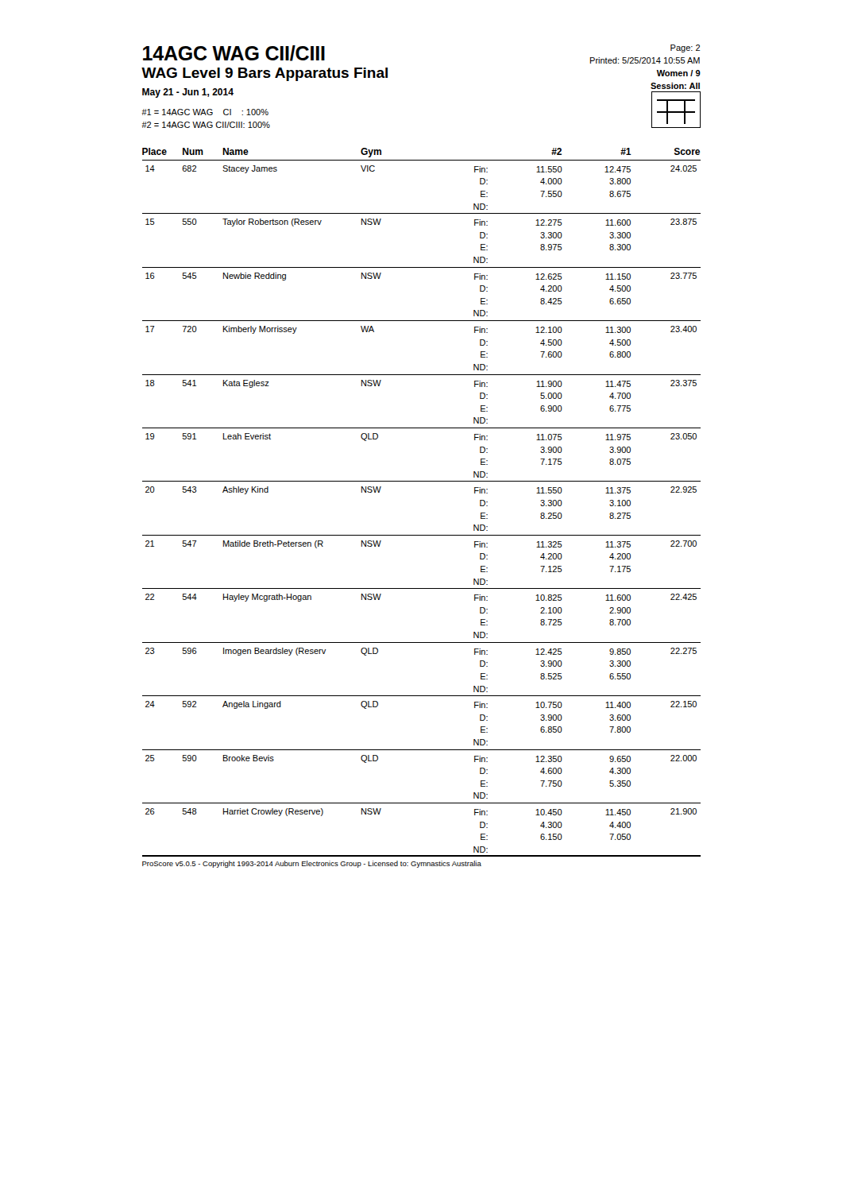Page: 2
Printed: 5/25/2014 10:55 AM
Women / 9
Session: All
14AGC WAG CII/CIII
WAG Level 9 Bars Apparatus Final
May 21 - Jun 1, 2014
#1 = 14AGC WAG CI : 100%
#2 = 14AGC WAG CII/CIII: 100%
| Place | Num | Name | Gym | | #2 | #1 | Score |
| --- | --- | --- | --- | --- | --- | --- | --- |
| 14 | 682 | Stacey James | VIC | Fin: D: E: ND: | 11.550 4.000 7.550 | 12.475 3.800 8.675 | 24.025 |
| 15 | 550 | Taylor Robertson (Reserv | NSW | Fin: D: E: ND: | 12.275 3.300 8.975 | 11.600 3.300 8.300 | 23.875 |
| 16 | 545 | Newbie Redding | NSW | Fin: D: E: ND: | 12.625 4.200 8.425 | 11.150 4.500 6.650 | 23.775 |
| 17 | 720 | Kimberly Morrissey | WA | Fin: D: E: ND: | 12.100 4.500 7.600 | 11.300 4.500 6.800 | 23.400 |
| 18 | 541 | Kata Eglesz | NSW | Fin: D: E: ND: | 11.900 5.000 6.900 | 11.475 4.700 6.775 | 23.375 |
| 19 | 591 | Leah Everist | QLD | Fin: D: E: ND: | 11.075 3.900 7.175 | 11.975 3.900 8.075 | 23.050 |
| 20 | 543 | Ashley Kind | NSW | Fin: D: E: ND: | 11.550 3.300 8.250 | 11.375 3.100 8.275 | 22.925 |
| 21 | 547 | Matilde Breth-Petersen (R | NSW | Fin: D: E: ND: | 11.325 4.200 7.125 | 11.375 4.200 7.175 | 22.700 |
| 22 | 544 | Hayley Mcgrath-Hogan | NSW | Fin: D: E: ND: | 10.825 2.100 8.725 | 11.600 2.900 8.700 | 22.425 |
| 23 | 596 | Imogen Beardsley (Reserv | QLD | Fin: D: E: ND: | 12.425 3.900 8.525 | 9.850 3.300 6.550 | 22.275 |
| 24 | 592 | Angela Lingard | QLD | Fin: D: E: ND: | 10.750 3.900 6.850 | 11.400 3.600 7.800 | 22.150 |
| 25 | 590 | Brooke Bevis | QLD | Fin: D: E: ND: | 12.350 4.600 7.750 | 9.650 4.300 5.350 | 22.000 |
| 26 | 548 | Harriet Crowley (Reserve) | NSW | Fin: D: E: ND: | 10.450 4.300 6.150 | 11.450 4.400 7.050 | 21.900 |
ProScore v5.0.5 - Copyright 1993-2014 Auburn Electronics Group - Licensed to: Gymnastics Australia